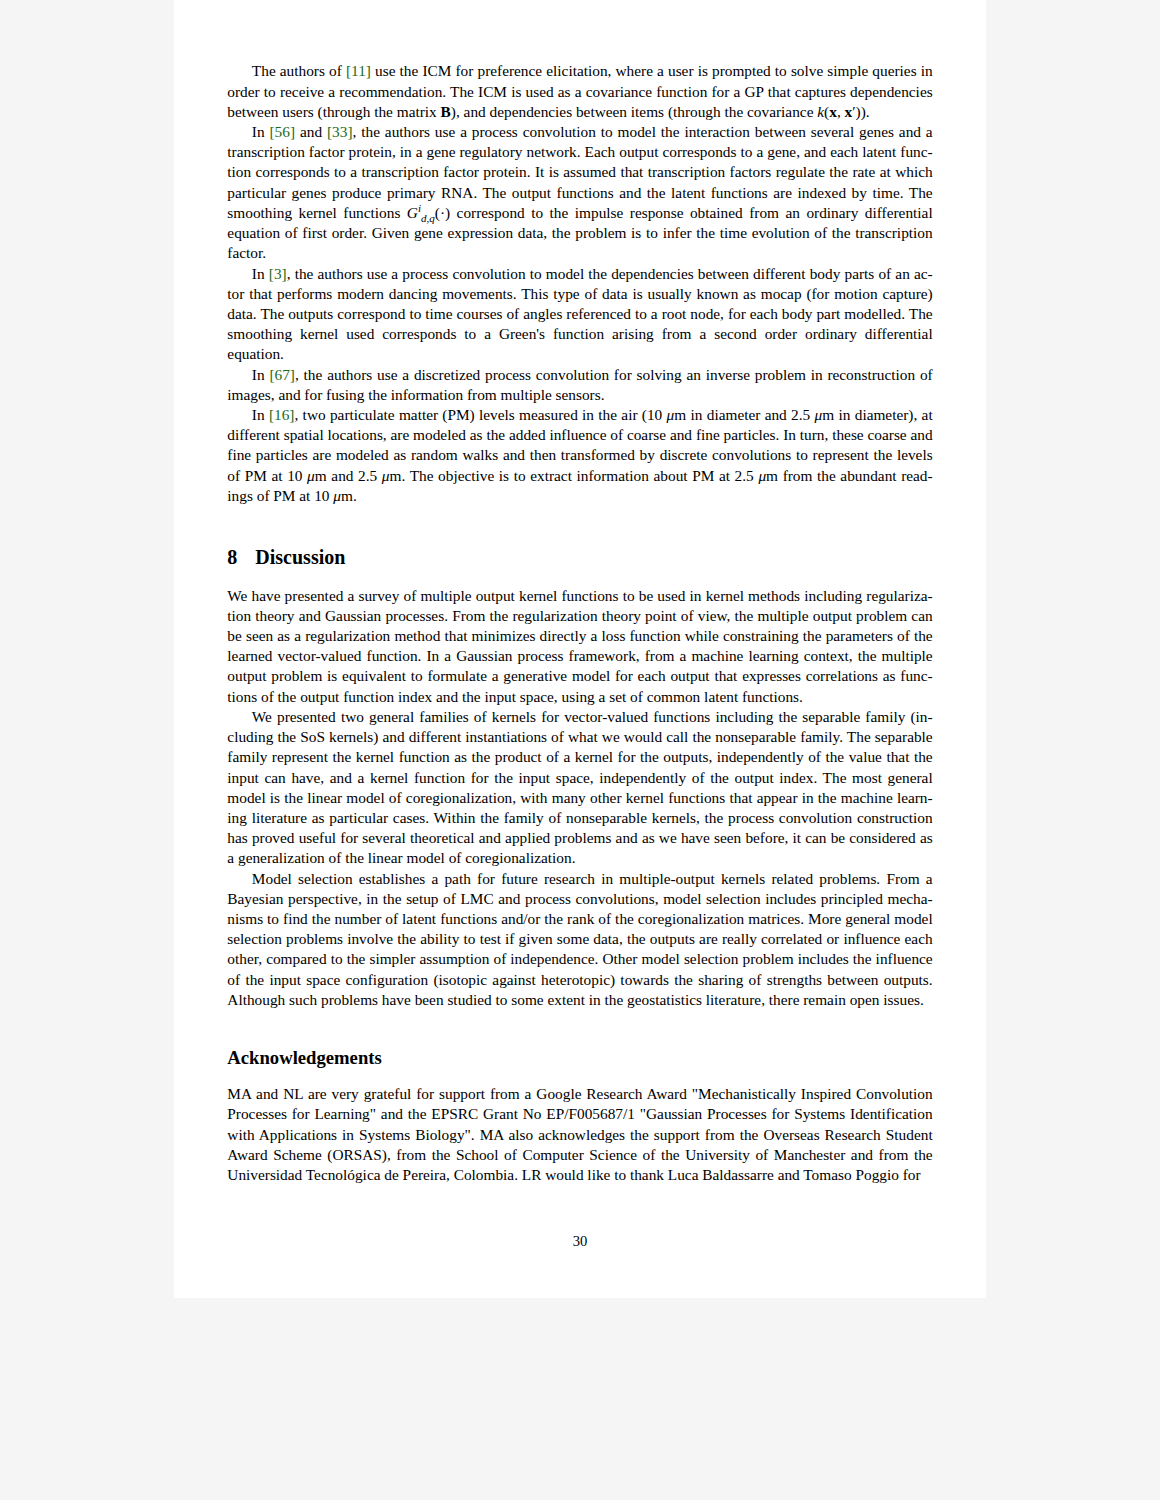The authors of [11] use the ICM for preference elicitation, where a user is prompted to solve simple queries in order to receive a recommendation. The ICM is used as a covariance function for a GP that captures dependencies between users (through the matrix B), and dependencies between items (through the covariance k(x, x′)).
In [56] and [33], the authors use a process convolution to model the interaction between several genes and a transcription factor protein, in a gene regulatory network. Each output corresponds to a gene, and each latent function corresponds to a transcription factor protein. It is assumed that transcription factors regulate the rate at which particular genes produce primary RNA. The output functions and the latent functions are indexed by time. The smoothing kernel functions Gid,q(·) correspond to the impulse response obtained from an ordinary differential equation of first order. Given gene expression data, the problem is to infer the time evolution of the transcription factor.
In [3], the authors use a process convolution to model the dependencies between different body parts of an actor that performs modern dancing movements. This type of data is usually known as mocap (for motion capture) data. The outputs correspond to time courses of angles referenced to a root node, for each body part modelled. The smoothing kernel used corresponds to a Green's function arising from a second order ordinary differential equation.
In [67], the authors use a discretized process convolution for solving an inverse problem in reconstruction of images, and for fusing the information from multiple sensors.
In [16], two particulate matter (PM) levels measured in the air (10 μm in diameter and 2.5 μm in diameter), at different spatial locations, are modeled as the added influence of coarse and fine particles. In turn, these coarse and fine particles are modeled as random walks and then transformed by discrete convolutions to represent the levels of PM at 10 μm and 2.5 μm. The objective is to extract information about PM at 2.5 μm from the abundant readings of PM at 10 μm.
8 Discussion
We have presented a survey of multiple output kernel functions to be used in kernel methods including regularization theory and Gaussian processes. From the regularization theory point of view, the multiple output problem can be seen as a regularization method that minimizes directly a loss function while constraining the parameters of the learned vector-valued function. In a Gaussian process framework, from a machine learning context, the multiple output problem is equivalent to formulate a generative model for each output that expresses correlations as functions of the output function index and the input space, using a set of common latent functions.
We presented two general families of kernels for vector-valued functions including the separable family (including the SoS kernels) and different instantiations of what we would call the nonseparable family. The separable family represent the kernel function as the product of a kernel for the outputs, independently of the value that the input can have, and a kernel function for the input space, independently of the output index. The most general model is the linear model of coregionalization, with many other kernel functions that appear in the machine learning literature as particular cases. Within the family of nonseparable kernels, the process convolution construction has proved useful for several theoretical and applied problems and as we have seen before, it can be considered as a generalization of the linear model of coregionalization.
Model selection establishes a path for future research in multiple-output kernels related problems. From a Bayesian perspective, in the setup of LMC and process convolutions, model selection includes principled mechanisms to find the number of latent functions and/or the rank of the coregionalization matrices. More general model selection problems involve the ability to test if given some data, the outputs are really correlated or influence each other, compared to the simpler assumption of independence. Other model selection problem includes the influence of the input space configuration (isotopic against heterotopic) towards the sharing of strengths between outputs. Although such problems have been studied to some extent in the geostatistics literature, there remain open issues.
Acknowledgements
MA and NL are very grateful for support from a Google Research Award "Mechanistically Inspired Convolution Processes for Learning" and the EPSRC Grant No EP/F005687/1 "Gaussian Processes for Systems Identification with Applications in Systems Biology". MA also acknowledges the support from the Overseas Research Student Award Scheme (ORSAS), from the School of Computer Science of the University of Manchester and from the Universidad Tecnológica de Pereira, Colombia. LR would like to thank Luca Baldassarre and Tomaso Poggio for
30